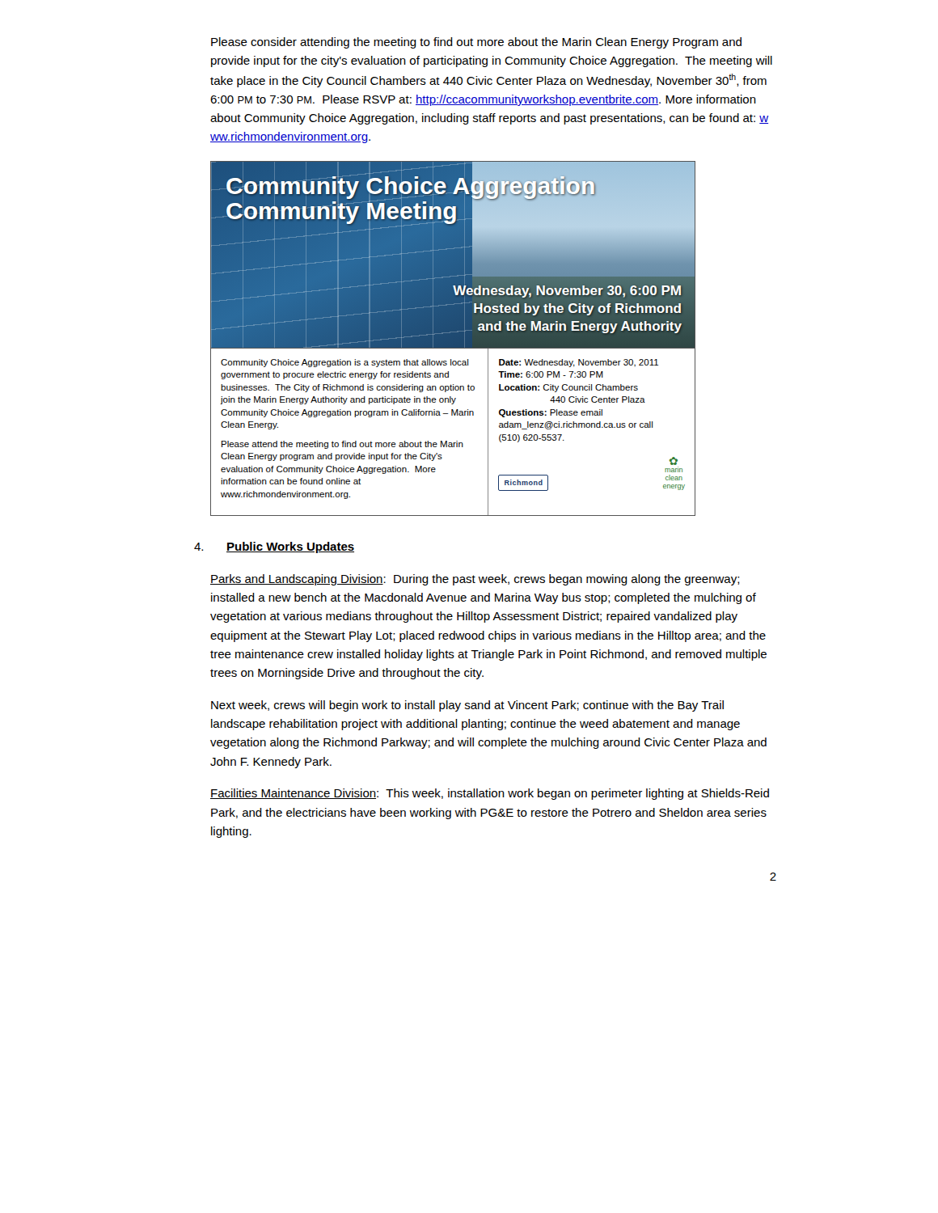Please consider attending the meeting to find out more about the Marin Clean Energy Program and provide input for the city's evaluation of participating in Community Choice Aggregation. The meeting will take place in the City Council Chambers at 440 Civic Center Plaza on Wednesday, November 30th, from 6:00 PM to 7:30 PM. Please RSVP at: http://ccacommunityworkshop.eventbrite.com. More information about Community Choice Aggregation, including staff reports and past presentations, can be found at: www.richmondenvironment.org.
Community Choice Aggregation
Community Meeting
Wednesday, November 30, 6:00 PM
Hosted by the City of Richmond
and the Marin Energy Authority
Community Choice Aggregation is a system that allows local government to procure electric energy for residents and businesses. The City of Richmond is considering an option to join the Marin Energy Authority and participate in the only Community Choice Aggregation program in California – Marin Clean Energy.
Please attend the meeting to find out more about the Marin Clean Energy program and provide input for the City's evaluation of Community Choice Aggregation. More information can be found online at www.richmondenvironment.org.
Date: Wednesday, November 30, 2011
Time: 6:00 PM - 7:30 PM
Location: City Council Chambers
440 Civic Center Plaza
Questions: Please email
adam_lenz@ci.richmond.ca.us or call
(510) 620-5537.
Richmond ✿marin
clean
energy
4. Public Works Updates
Parks and Landscaping Division: During the past week, crews began mowing along the greenway; installed a new bench at the Macdonald Avenue and Marina Way bus stop; completed the mulching of vegetation at various medians throughout the Hilltop Assessment District; repaired vandalized play equipment at the Stewart Play Lot; placed redwood chips in various medians in the Hilltop area; and the tree maintenance crew installed holiday lights at Triangle Park in Point Richmond, and removed multiple trees on Morningside Drive and throughout the city.
Next week, crews will begin work to install play sand at Vincent Park; continue with the Bay Trail landscape rehabilitation project with additional planting; continue the weed abatement and manage vegetation along the Richmond Parkway; and will complete the mulching around Civic Center Plaza and John F. Kennedy Park.
Facilities Maintenance Division: This week, installation work began on perimeter lighting at Shields-Reid Park, and the electricians have been working with PG&E to restore the Potrero and Sheldon area series lighting.
2